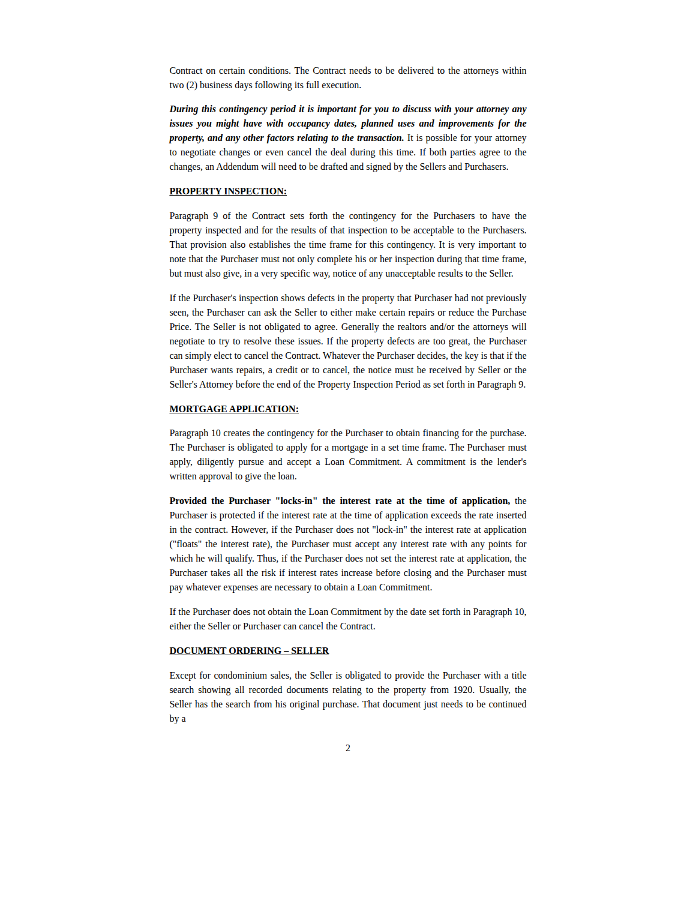Contract on certain conditions. The Contract needs to be delivered to the attorneys within two (2) business days following its full execution.
During this contingency period it is important for you to discuss with your attorney any issues you might have with occupancy dates, planned uses and improvements for the property, and any other factors relating to the transaction. It is possible for your attorney to negotiate changes or even cancel the deal during this time. If both parties agree to the changes, an Addendum will need to be drafted and signed by the Sellers and Purchasers.
PROPERTY INSPECTION:
Paragraph 9 of the Contract sets forth the contingency for the Purchasers to have the property inspected and for the results of that inspection to be acceptable to the Purchasers. That provision also establishes the time frame for this contingency. It is very important to note that the Purchaser must not only complete his or her inspection during that time frame, but must also give, in a very specific way, notice of any unacceptable results to the Seller.
If the Purchaser's inspection shows defects in the property that Purchaser had not previously seen, the Purchaser can ask the Seller to either make certain repairs or reduce the Purchase Price. The Seller is not obligated to agree. Generally the realtors and/or the attorneys will negotiate to try to resolve these issues. If the property defects are too great, the Purchaser can simply elect to cancel the Contract. Whatever the Purchaser decides, the key is that if the Purchaser wants repairs, a credit or to cancel, the notice must be received by Seller or the Seller's Attorney before the end of the Property Inspection Period as set forth in Paragraph 9.
MORTGAGE APPLICATION:
Paragraph 10 creates the contingency for the Purchaser to obtain financing for the purchase. The Purchaser is obligated to apply for a mortgage in a set time frame. The Purchaser must apply, diligently pursue and accept a Loan Commitment. A commitment is the lender's written approval to give the loan.
Provided the Purchaser "locks-in" the interest rate at the time of application, the Purchaser is protected if the interest rate at the time of application exceeds the rate inserted in the contract. However, if the Purchaser does not "lock-in" the interest rate at application ("floats" the interest rate), the Purchaser must accept any interest rate with any points for which he will qualify. Thus, if the Purchaser does not set the interest rate at application, the Purchaser takes all the risk if interest rates increase before closing and the Purchaser must pay whatever expenses are necessary to obtain a Loan Commitment.
If the Purchaser does not obtain the Loan Commitment by the date set forth in Paragraph 10, either the Seller or Purchaser can cancel the Contract.
DOCUMENT ORDERING – SELLER
Except for condominium sales, the Seller is obligated to provide the Purchaser with a title search showing all recorded documents relating to the property from 1920. Usually, the Seller has the search from his original purchase. That document just needs to be continued by a
2